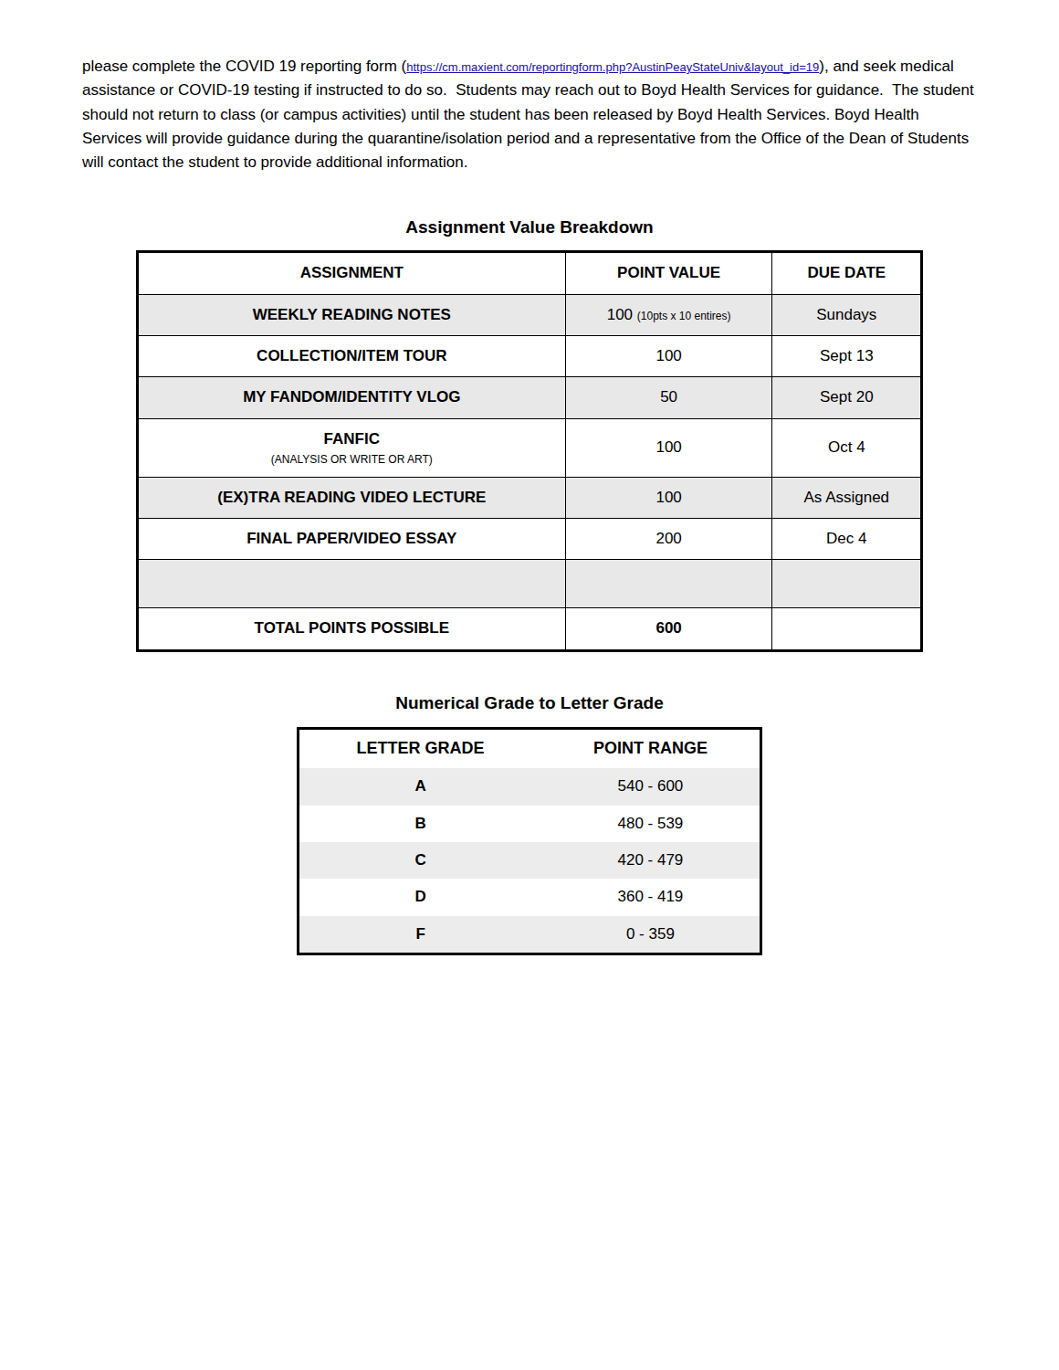please complete the COVID 19 reporting form (https://cm.maxient.com/reportingform.php?AustinPeayStateUniv&layout_id=19), and seek medical assistance or COVID-19 testing if instructed to do so. Students may reach out to Boyd Health Services for guidance. The student should not return to class (or campus activities) until the student has been released by Boyd Health Services. Boyd Health Services will provide guidance during the quarantine/isolation period and a representative from the Office of the Dean of Students will contact the student to provide additional information.
Assignment Value Breakdown
| ASSIGNMENT | POINT VALUE | DUE DATE |
| --- | --- | --- |
| WEEKLY READING NOTES | 100 (10pts x 10 entires) | Sundays |
| COLLECTION/ITEM TOUR | 100 | Sept 13 |
| MY FANDOM/IDENTITY VLOG | 50 | Sept 20 |
| FANFIC (ANALYSIS OR WRITE OR ART) | 100 | Oct 4 |
| (EX)TRA READING VIDEO LECTURE | 100 | As Assigned |
| FINAL PAPER/VIDEO ESSAY | 200 | Dec 4 |
| TOTAL POINTS POSSIBLE | 600 | |
Numerical Grade to Letter Grade
| LETTER GRADE | POINT RANGE |
| --- | --- |
| A | 540 - 600 |
| B | 480 - 539 |
| C | 420 - 479 |
| D | 360 - 419 |
| F | 0 - 359 |